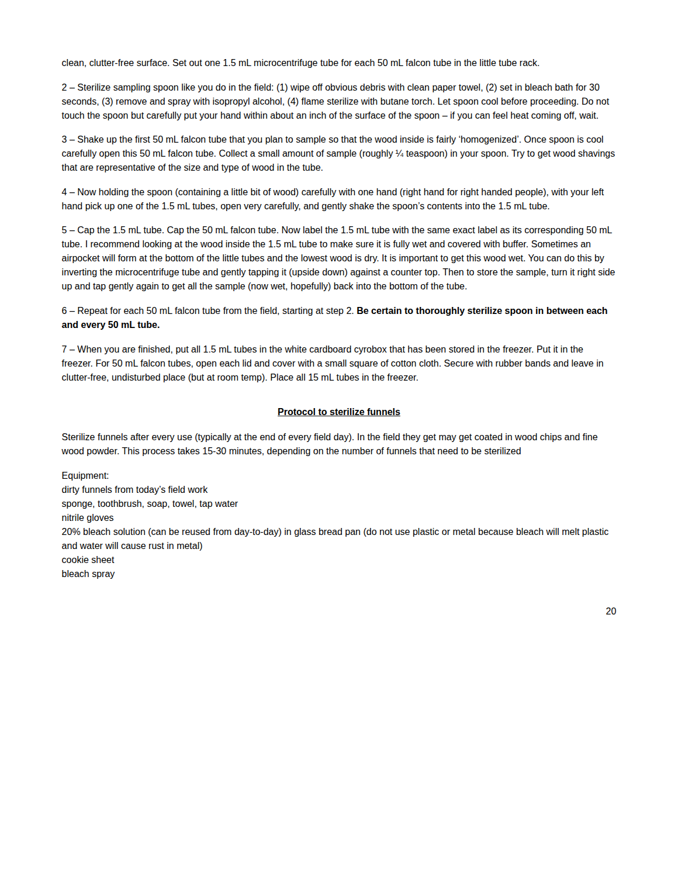clean, clutter-free surface. Set out one 1.5 mL microcentrifuge tube for each 50 mL falcon tube in the little tube rack.
2 – Sterilize sampling spoon like you do in the field: (1) wipe off obvious debris with clean paper towel, (2) set in bleach bath for 30 seconds, (3) remove and spray with isopropyl alcohol, (4) flame sterilize with butane torch. Let spoon cool before proceeding. Do not touch the spoon but carefully put your hand within about an inch of the surface of the spoon – if you can feel heat coming off, wait.
3 – Shake up the first 50 mL falcon tube that you plan to sample so that the wood inside is fairly ‘homogenized’. Once spoon is cool carefully open this 50 mL falcon tube. Collect a small amount of sample (roughly ¼ teaspoon) in your spoon. Try to get wood shavings that are representative of the size and type of wood in the tube.
4 – Now holding the spoon (containing a little bit of wood) carefully with one hand (right hand for right handed people), with your left hand pick up one of the 1.5 mL tubes, open very carefully, and gently shake the spoon’s contents into the 1.5 mL tube.
5 – Cap the 1.5 mL tube. Cap the 50 mL falcon tube. Now label the 1.5 mL tube with the same exact label as its corresponding 50 mL tube. I recommend looking at the wood inside the 1.5 mL tube to make sure it is fully wet and covered with buffer. Sometimes an airpocket will form at the bottom of the little tubes and the lowest wood is dry. It is important to get this wood wet. You can do this by inverting the microcentrifuge tube and gently tapping it (upside down) against a counter top. Then to store the sample, turn it right side up and tap gently again to get all the sample (now wet, hopefully) back into the bottom of the tube.
6 – Repeat for each 50 mL falcon tube from the field, starting at step 2. Be certain to thoroughly sterilize spoon in between each and every 50 mL tube.
7 – When you are finished, put all 1.5 mL tubes in the white cardboard cyrobox that has been stored in the freezer. Put it in the freezer. For 50 mL falcon tubes, open each lid and cover with a small square of cotton cloth. Secure with rubber bands and leave in clutter-free, undisturbed place (but at room temp). Place all 15 mL tubes in the freezer.
Protocol to sterilize funnels
Sterilize funnels after every use (typically at the end of every field day). In the field they get may get coated in wood chips and fine wood powder. This process takes 15-30 minutes, depending on the number of funnels that need to be sterilized
Equipment:
dirty funnels from today’s field work
sponge, toothbrush, soap, towel, tap water
nitrile gloves
20% bleach solution (can be reused from day-to-day) in glass bread pan (do not use plastic or metal because bleach will melt plastic and water will cause rust in metal)
cookie sheet
bleach spray
20